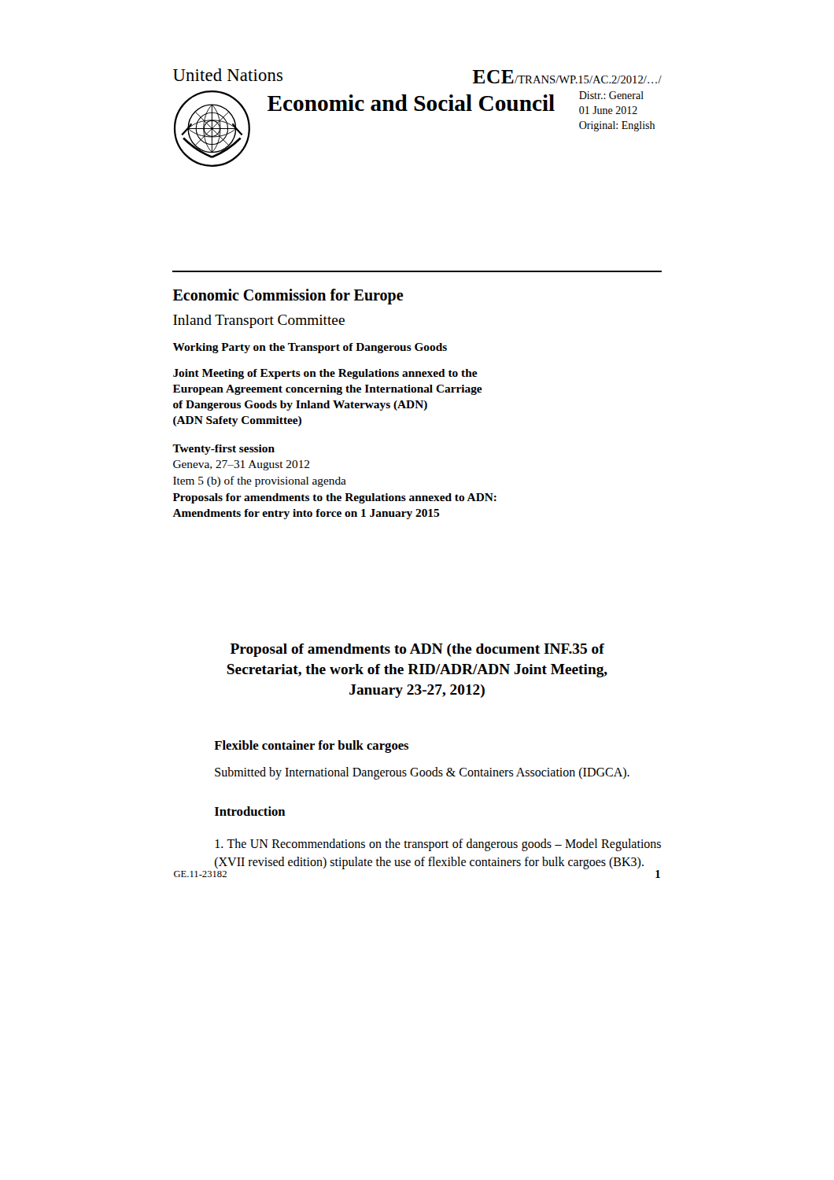| United Nations | ECE /TRANS/WP.15/AC.2/2012/…/ |
| | Economic and Social Council | Distr.: General 01 June 2012 Original: English |
Economic Commission for Europe
Inland Transport Committee
Working Party on the Transport of Dangerous Goods
Joint Meeting of Experts on the Regulations annexed to the
European Agreement concerning the International Carriage
of Dangerous Goods by Inland Waterways (ADN)
(ADN Safety Committee)
Twenty-first session
Geneva, 27–31 August 2012
Item 5 (b) of the provisional agenda
Proposals for amendments to the Regulations annexed to ADN:
Amendments for entry into force on 1 January 2015
Proposal of amendments to ADN (the document INF.35 of Secretariat, the work of the RID/ADR/ADN Joint Meeting, January 23-27, 2012)
Flexible container for bulk cargoes
Submitted by International Dangerous Goods & Containers Association (IDGCA).
Introduction
1. The UN Recommendations on the transport of dangerous goods – Model Regulations (XVII revised edition) stipulate the use of flexible containers for bulk cargoes (BK3).
| GE.11-23182 | 1 |